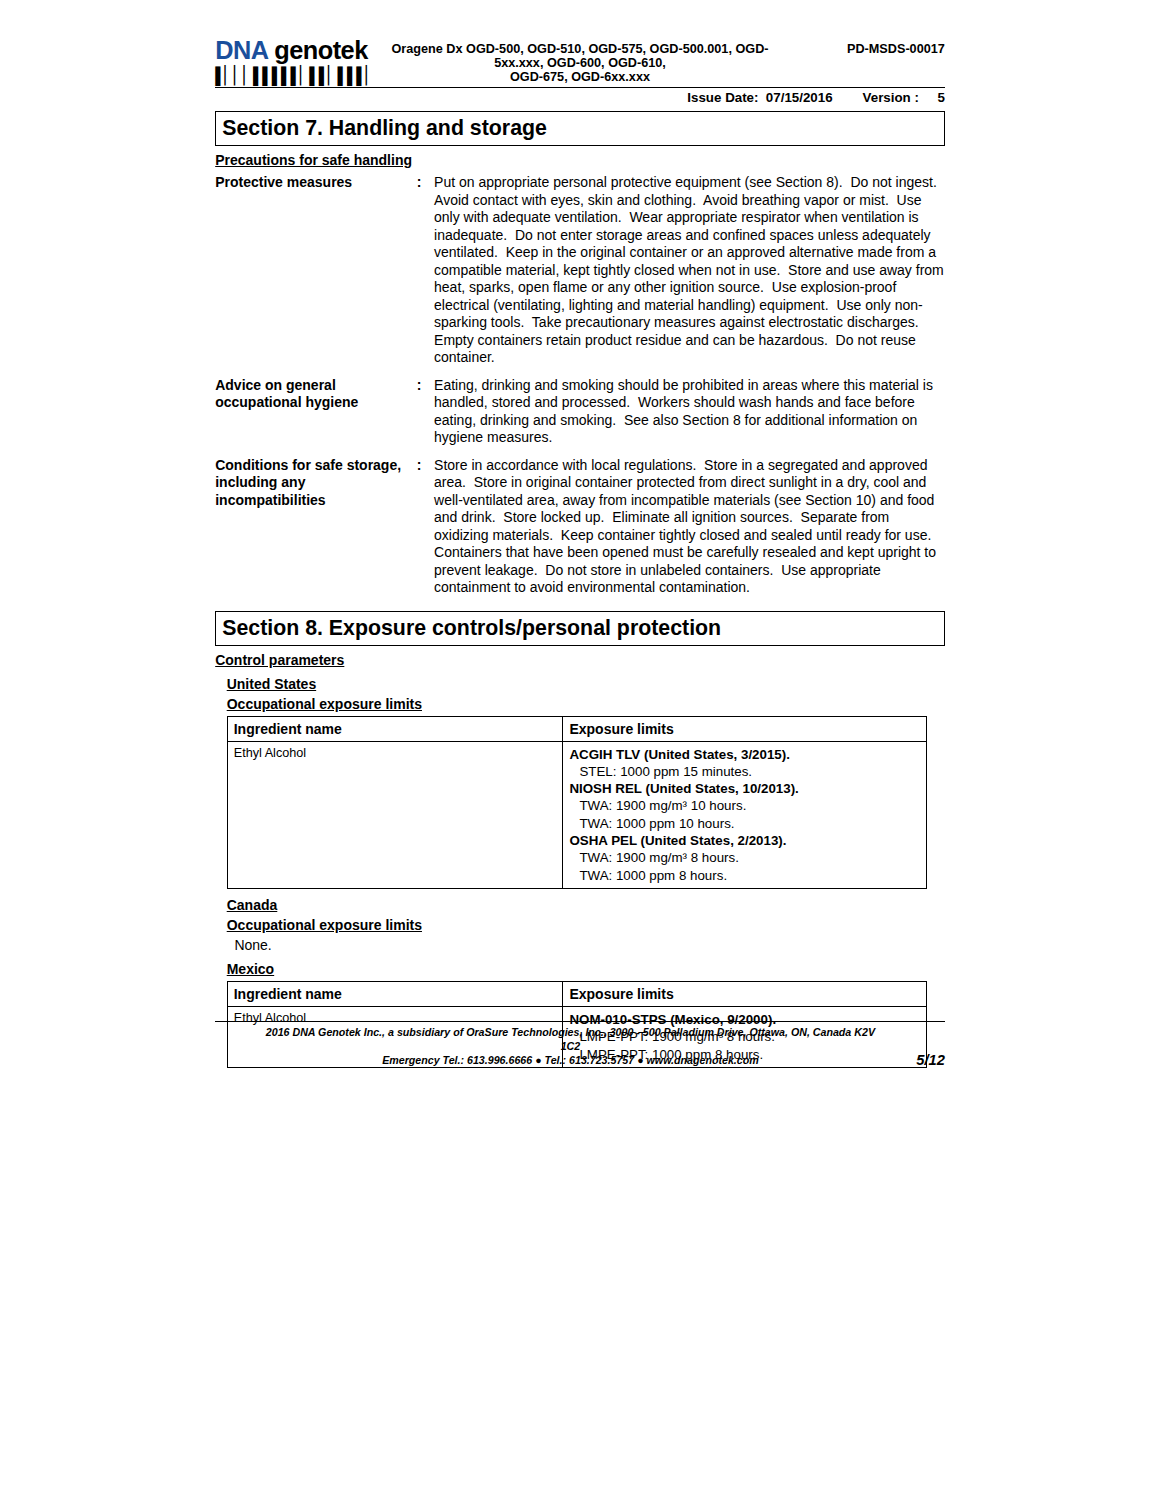DNA genotek
▌▏▏▏▌▌▌▌▌▏▌▌▏▌▌▌▏
Oragene Dx OGD-500, OGD-510, OGD-575, OGD-500.001, OGD-5xx.xxx, OGD-600, OGD-610,
OGD-675, OGD-6xx.xxx
PD-MSDS-00017
Issue Date: 07/15/2016Version : 5
Section 7. Handling and storage
Precautions for safe handling
| Protective measures | : | Put on appropriate personal protective equipment (see Section 8). Do not ingest. Avoid contact with eyes, skin and clothing. Avoid breathing vapor or mist. Use only with adequate ventilation. Wear appropriate respirator when ventilation is inadequate. Do not enter storage areas and confined spaces unless adequately ventilated. Keep in the original container or an approved alternative made from a compatible material, kept tightly closed when not in use. Store and use away from heat, sparks, open flame or any other ignition source. Use explosion-proof electrical (ventilating, lighting and material handling) equipment. Use only non-sparking tools. Take precautionary measures against electrostatic discharges. Empty containers retain product residue and can be hazardous. Do not reuse container. |
| Advice on general occupational hygiene | : | Eating, drinking and smoking should be prohibited in areas where this material is handled, stored and processed. Workers should wash hands and face before eating, drinking and smoking. See also Section 8 for additional information on hygiene measures. |
| Conditions for safe storage, including any incompatibilities | : | Store in accordance with local regulations. Store in a segregated and approved area. Store in original container protected from direct sunlight in a dry, cool and well-ventilated area, away from incompatible materials (see Section 10) and food and drink. Store locked up. Eliminate all ignition sources. Separate from oxidizing materials. Keep container tightly closed and sealed until ready for use. Containers that have been opened must be carefully resealed and kept upright to prevent leakage. Do not store in unlabeled containers. Use appropriate containment to avoid environmental contamination. |
Section 8. Exposure controls/personal protection
Control parameters
United States
Occupational exposure limits
| Ingredient name | Exposure limits |
| --- | --- |
| Ethyl Alcohol | ACGIH TLV (United States, 3/2015). STEL: 1000 ppm 15 minutes. NIOSH REL (United States, 10/2013). TWA: 1900 mg/m³ 10 hours. TWA: 1000 ppm 10 hours. OSHA PEL (United States, 2/2013). TWA: 1900 mg/m³ 8 hours. TWA: 1000 ppm 8 hours. |
Canada
Occupational exposure limits
None.
Mexico
| Ingredient name | Exposure limits |
| --- | --- |
| Ethyl Alcohol | NOM-010-STPS (Mexico, 9/2000). LMPE-PPT: 1900 mg/m³ 8 hours. LMPE-PPT: 1000 ppm 8 hours. |
2016 DNA Genotek Inc., a subsidiary of OraSure Technologies, Inc., 3000 - 500 Palladium Drive, Ottawa, ON, Canada K2V 1C2
Emergency Tel.: 613.996.6666 ● Tel.: 613.723.5757 ● www.dnagenotek.com
5/12